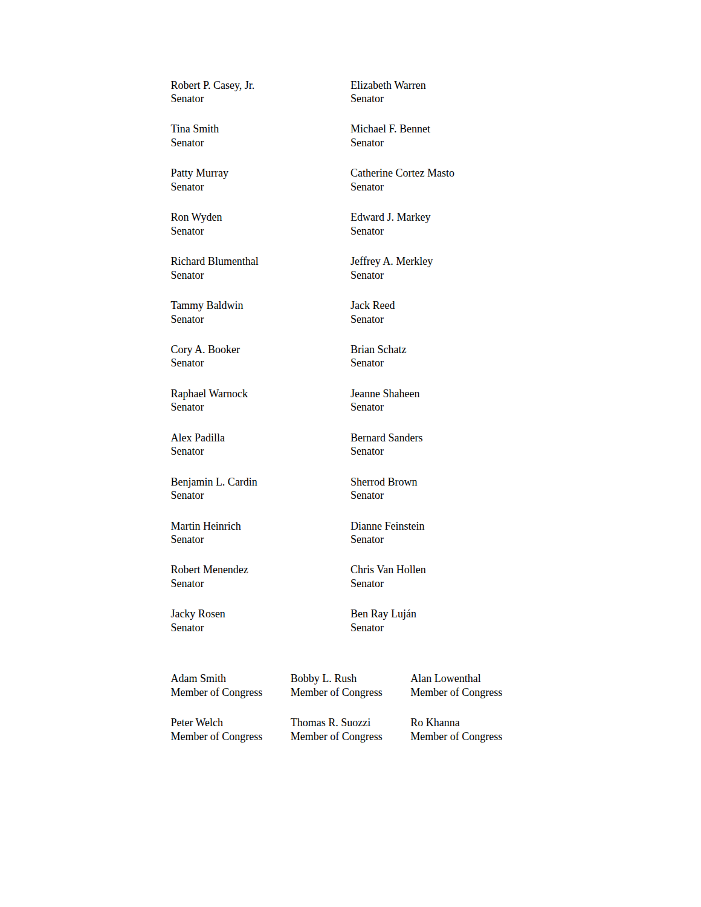| Robert P. Casey, Jr. Senator | Elizabeth Warren Senator |
| Tina Smith Senator | Michael F. Bennet Senator |
| Patty Murray Senator | Catherine Cortez Masto Senator |
| Ron Wyden Senator | Edward J. Markey Senator |
| Richard Blumenthal Senator | Jeffrey A. Merkley Senator |
| Tammy Baldwin Senator | Jack Reed Senator |
| Cory A. Booker Senator | Brian Schatz Senator |
| Raphael Warnock Senator | Jeanne Shaheen Senator |
| Alex Padilla Senator | Bernard Sanders Senator |
| Benjamin L. Cardin Senator | Sherrod Brown Senator |
| Martin Heinrich Senator | Dianne Feinstein Senator |
| Robert Menendez Senator | Chris Van Hollen Senator |
| Jacky Rosen Senator | Ben Ray Luján Senator |
| Adam Smith Member of Congress | Bobby L. Rush Member of Congress | Alan Lowenthal Member of Congress |
| Peter Welch Member of Congress | Thomas R. Suozzi Member of Congress | Ro Khanna Member of Congress |